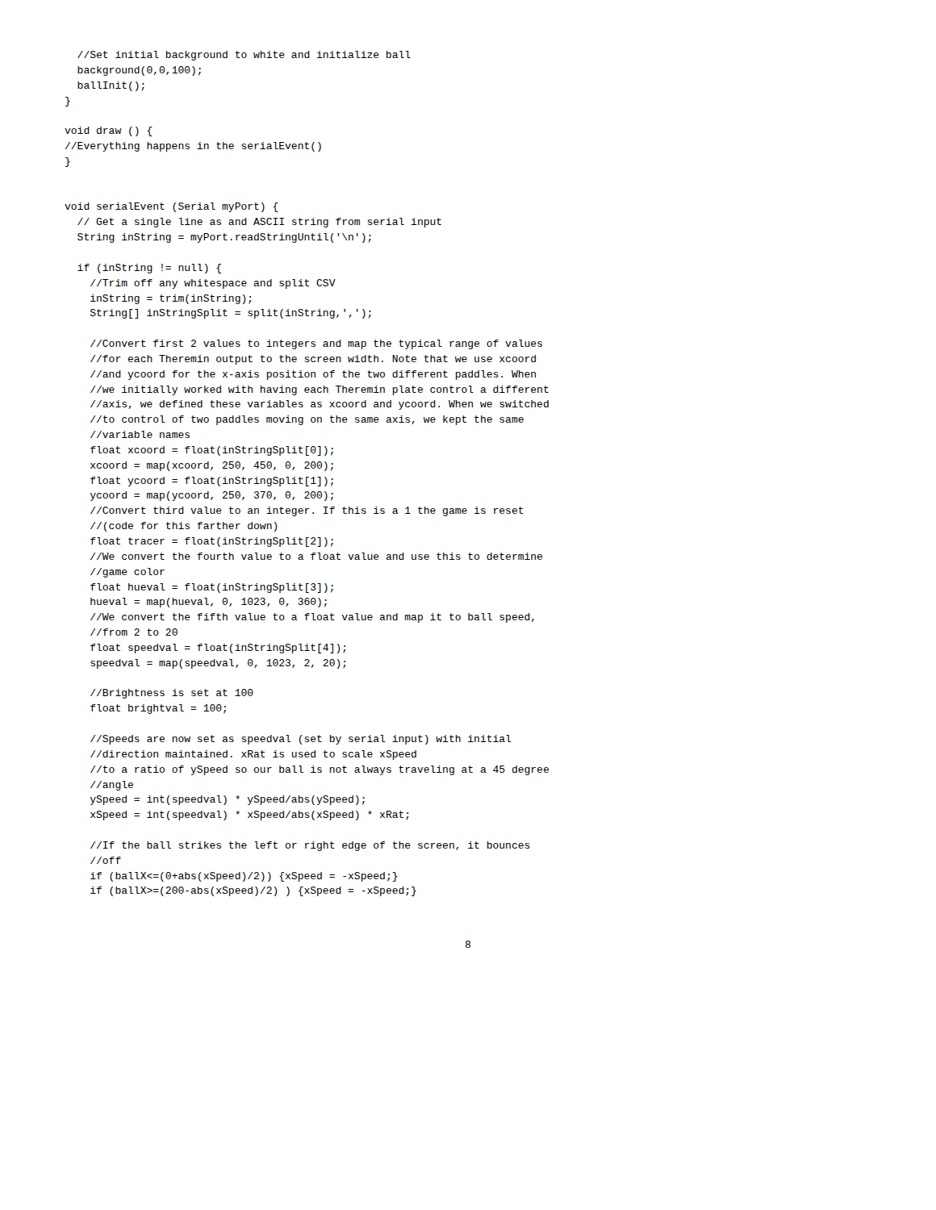//Set initial background to white and initialize ball
  background(0,0,100);
  ballInit();
}

void draw () {
//Everything happens in the serialEvent()
}


void serialEvent (Serial myPort) {
  // Get a single line as and ASCII string from serial input
  String inString = myPort.readStringUntil('\n');

  if (inString != null) {
    //Trim off any whitespace and split CSV
    inString = trim(inString);
    String[] inStringSplit = split(inString,',');

    //Convert first 2 values to integers and map the typical range of values
    //for each Theremin output to the screen width. Note that we use xcoord
    //and ycoord for the x-axis position of the two different paddles. When
    //we initially worked with having each Theremin plate control a different
    //axis, we defined these variables as xcoord and ycoord. When we switched
    //to control of two paddles moving on the same axis, we kept the same
    //variable names
    float xcoord = float(inStringSplit[0]);
    xcoord = map(xcoord, 250, 450, 0, 200);
    float ycoord = float(inStringSplit[1]);
    ycoord = map(ycoord, 250, 370, 0, 200);
    //Convert third value to an integer. If this is a 1 the game is reset
    //(code for this farther down)
    float tracer = float(inStringSplit[2]);
    //We convert the fourth value to a float value and use this to determine
    //game color
    float hueval = float(inStringSplit[3]);
    hueval = map(hueval, 0, 1023, 0, 360);
    //We convert the fifth value to a float value and map it to ball speed,
    //from 2 to 20
    float speedval = float(inStringSplit[4]);
    speedval = map(speedval, 0, 1023, 2, 20);

    //Brightness is set at 100
    float brightval = 100;

    //Speeds are now set as speedval (set by serial input) with initial
    //direction maintained. xRat is used to scale xSpeed
    //to a ratio of ySpeed so our ball is not always traveling at a 45 degree
    //angle
    ySpeed = int(speedval) * ySpeed/abs(ySpeed);
    xSpeed = int(speedval) * xSpeed/abs(xSpeed) * xRat;

    //If the ball strikes the left or right edge of the screen, it bounces
    //off
    if (ballX<=(0+abs(xSpeed)/2)) {xSpeed = -xSpeed;}
    if (ballX>=(200-abs(xSpeed)/2) ) {xSpeed = -xSpeed;}
8